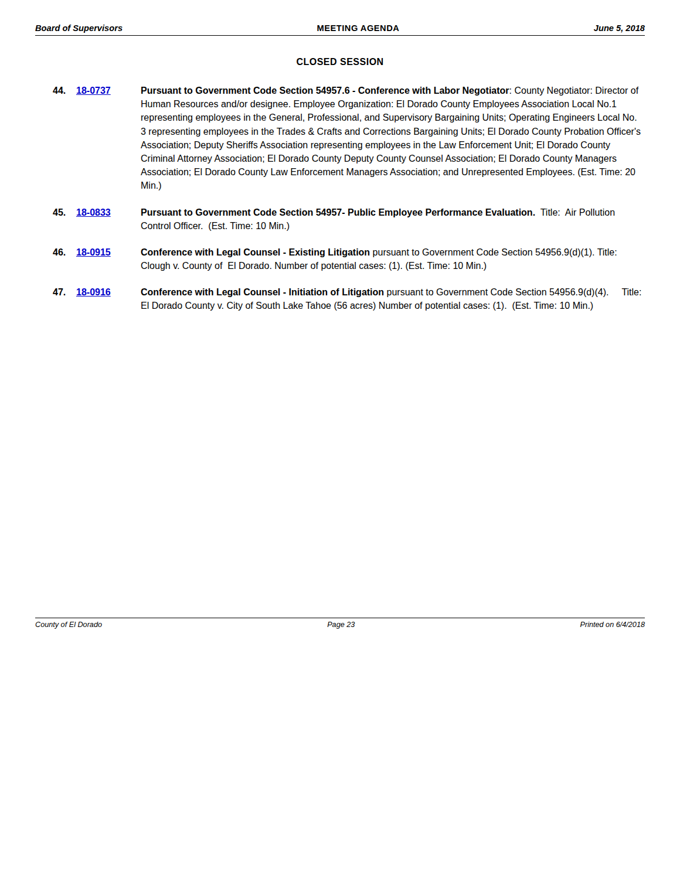Board of Supervisors
MEETING AGENDA
June 5, 2018
CLOSED SESSION
44.
18-0737
Pursuant to Government Code Section 54957.6 - Conference with Labor Negotiator: County Negotiator: Director of Human Resources and/or designee. Employee Organization: El Dorado County Employees Association Local No.1 representing employees in the General, Professional, and Supervisory Bargaining Units; Operating Engineers Local No. 3 representing employees in the Trades & Crafts and Corrections Bargaining Units; El Dorado County Probation Officer's Association; Deputy Sheriffs Association representing employees in the Law Enforcement Unit; El Dorado County Criminal Attorney Association; El Dorado County Deputy County Counsel Association; El Dorado County Managers Association; El Dorado County Law Enforcement Managers Association; and Unrepresented Employees. (Est. Time: 20 Min.)
45.
18-0833
Pursuant to Government Code Section 54957- Public Employee Performance Evaluation. Title: Air Pollution Control Officer. (Est. Time: 10 Min.)
46.
18-0915
Conference with Legal Counsel - Existing Litigation pursuant to Government Code Section 54956.9(d)(1). Title: Clough v. County of El Dorado. Number of potential cases: (1). (Est. Time: 10 Min.)
47.
18-0916
Conference with Legal Counsel - Initiation of Litigation pursuant to Government Code Section 54956.9(d)(4). Title: El Dorado County v. City of South Lake Tahoe (56 acres) Number of potential cases: (1). (Est. Time: 10 Min.)
County of El Dorado
Page 23
Printed on 6/4/2018